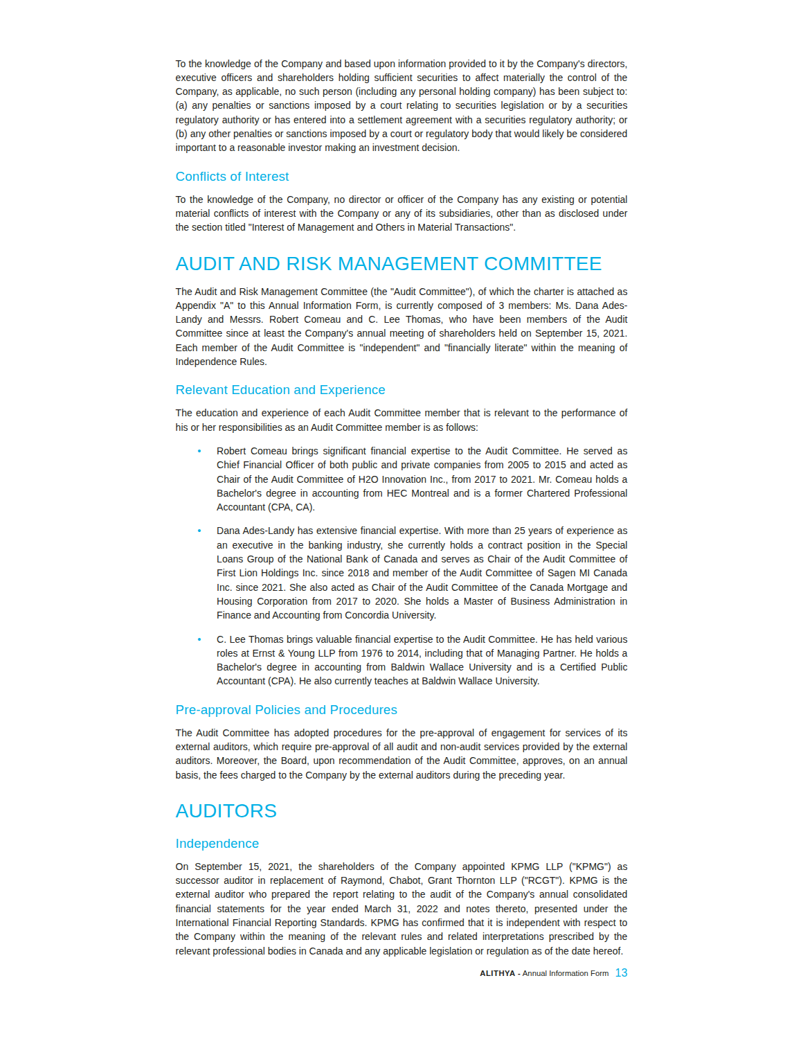To the knowledge of the Company and based upon information provided to it by the Company's directors, executive officers and shareholders holding sufficient securities to affect materially the control of the Company, as applicable, no such person (including any personal holding company) has been subject to: (a) any penalties or sanctions imposed by a court relating to securities legislation or by a securities regulatory authority or has entered into a settlement agreement with a securities regulatory authority; or (b) any other penalties or sanctions imposed by a court or regulatory body that would likely be considered important to a reasonable investor making an investment decision.
Conflicts of Interest
To the knowledge of the Company, no director or officer of the Company has any existing or potential material conflicts of interest with the Company or any of its subsidiaries, other than as disclosed under the section titled "Interest of Management and Others in Material Transactions".
AUDIT AND RISK MANAGEMENT COMMITTEE
The Audit and Risk Management Committee (the "Audit Committee"), of which the charter is attached as Appendix "A" to this Annual Information Form, is currently composed of 3 members: Ms. Dana Ades-Landy and Messrs. Robert Comeau and C. Lee Thomas, who have been members of the Audit Committee since at least the Company's annual meeting of shareholders held on September 15, 2021. Each member of the Audit Committee is "independent" and "financially literate" within the meaning of Independence Rules.
Relevant Education and Experience
The education and experience of each Audit Committee member that is relevant to the performance of his or her responsibilities as an Audit Committee member is as follows:
Robert Comeau brings significant financial expertise to the Audit Committee. He served as Chief Financial Officer of both public and private companies from 2005 to 2015 and acted as Chair of the Audit Committee of H2O Innovation Inc., from 2017 to 2021. Mr. Comeau holds a Bachelor's degree in accounting from HEC Montreal and is a former Chartered Professional Accountant (CPA, CA).
Dana Ades-Landy has extensive financial expertise. With more than 25 years of experience as an executive in the banking industry, she currently holds a contract position in the Special Loans Group of the National Bank of Canada and serves as Chair of the Audit Committee of First Lion Holdings Inc. since 2018 and member of the Audit Committee of Sagen MI Canada Inc. since 2021. She also acted as Chair of the Audit Committee of the Canada Mortgage and Housing Corporation from 2017 to 2020. She holds a Master of Business Administration in Finance and Accounting from Concordia University.
C. Lee Thomas brings valuable financial expertise to the Audit Committee. He has held various roles at Ernst & Young LLP from 1976 to 2014, including that of Managing Partner. He holds a Bachelor's degree in accounting from Baldwin Wallace University and is a Certified Public Accountant (CPA). He also currently teaches at Baldwin Wallace University.
Pre-approval Policies and Procedures
The Audit Committee has adopted procedures for the pre-approval of engagement for services of its external auditors, which require pre-approval of all audit and non-audit services provided by the external auditors. Moreover, the Board, upon recommendation of the Audit Committee, approves, on an annual basis, the fees charged to the Company by the external auditors during the preceding year.
AUDITORS
Independence
On September 15, 2021, the shareholders of the Company appointed KPMG LLP ("KPMG") as successor auditor in replacement of Raymond, Chabot, Grant Thornton LLP ("RCGT"). KPMG is the external auditor who prepared the report relating to the audit of the Company's annual consolidated financial statements for the year ended March 31, 2022 and notes thereto, presented under the International Financial Reporting Standards. KPMG has confirmed that it is independent with respect to the Company within the meaning of the relevant rules and related interpretations prescribed by the relevant professional bodies in Canada and any applicable legislation or regulation as of the date hereof.
ALITHYA - Annual Information Form 13